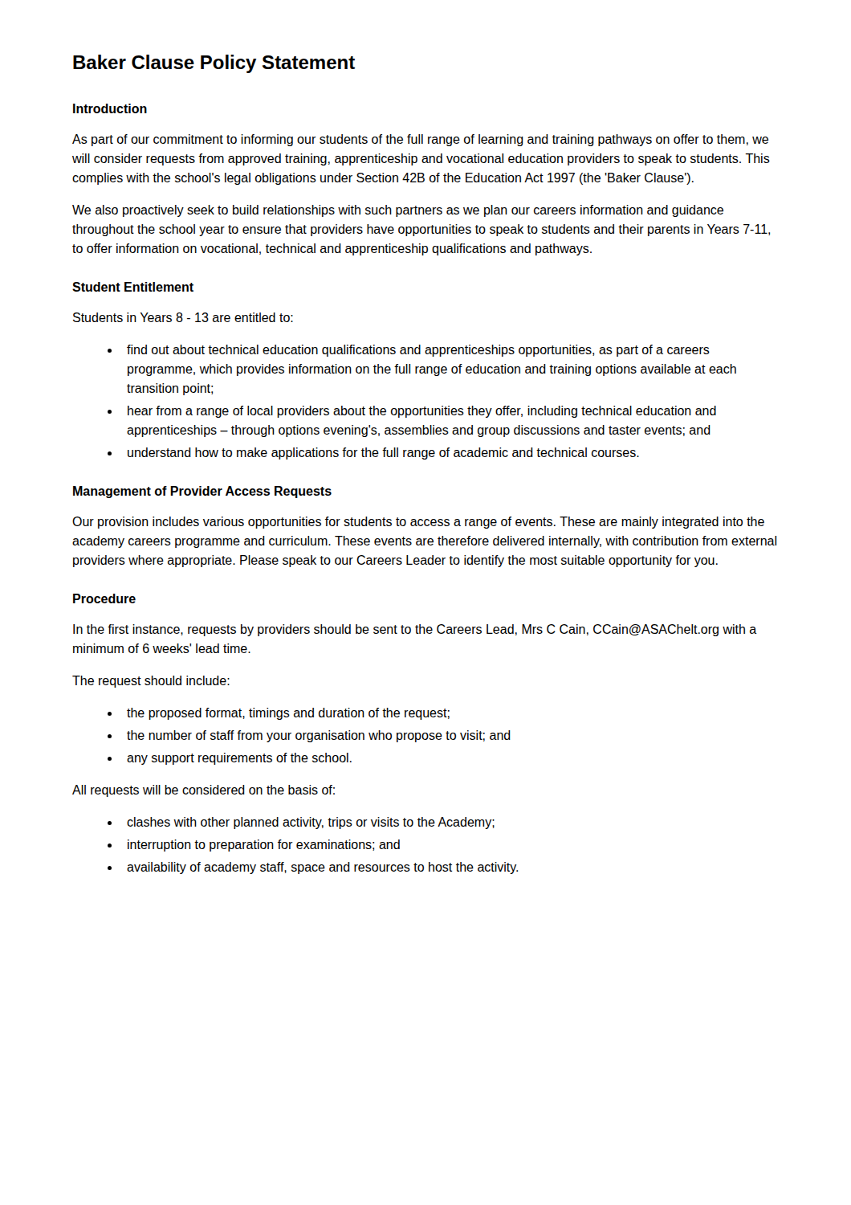Baker Clause Policy Statement
Introduction
As part of our commitment to informing our students of the full range of learning and training pathways on offer to them, we will consider requests from approved training, apprenticeship and vocational education providers to speak to students. This complies with the school's legal obligations under Section 42B of the Education Act 1997 (the 'Baker Clause').
We also proactively seek to build relationships with such partners as we plan our careers information and guidance throughout the school year to ensure that providers have opportunities to speak to students and their parents in Years 7-11, to offer information on vocational, technical and apprenticeship qualifications and pathways.
Student Entitlement
Students in Years 8 - 13 are entitled to:
find out about technical education qualifications and apprenticeships opportunities, as part of a careers programme, which provides information on the full range of education and training options available at each transition point;
hear from a range of local providers about the opportunities they offer, including technical education and apprenticeships – through options evening's, assemblies and group discussions and taster events; and
understand how to make applications for the full range of academic and technical courses.
Management of Provider Access Requests
Our provision includes various opportunities for students to access a range of events. These are mainly integrated into the academy careers programme and curriculum. These events are therefore delivered internally, with contribution from external providers where appropriate. Please speak to our Careers Leader to identify the most suitable opportunity for you.
Procedure
In the first instance, requests by providers should be sent to the Careers Lead, Mrs C Cain, CCain@ASAChelt.org with a minimum of 6 weeks' lead time.
The request should include:
the proposed format, timings and duration of the request;
the number of staff from your organisation who propose to visit; and
any support requirements of the school.
All requests will be considered on the basis of:
clashes with other planned activity, trips or visits to the Academy;
interruption to preparation for examinations; and
availability of academy staff, space and resources to host the activity.